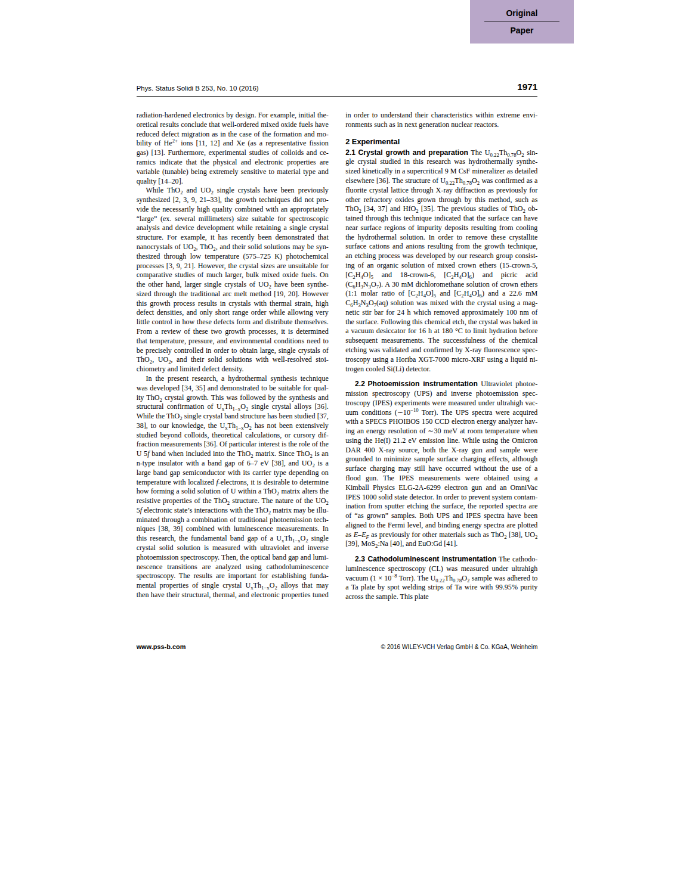Original Paper
Phys. Status Solidi B 253, No. 10 (2016)
1971
radiation-hardened electronics by design. For example, initial theoretical results conclude that well-ordered mixed oxide fuels have reduced defect migration as in the case of the formation and mobility of He2+ ions [11, 12] and Xe (as a representative fission gas) [13]. Furthermore, experimental studies of colloids and ceramics indicate that the physical and electronic properties are variable (tunable) being extremely sensitive to material type and quality [14–20].
While ThO2 and UO2 single crystals have been previously synthesized [2, 3, 9, 21–33], the growth techniques did not provide the necessarily high quality combined with an appropriately “large” (ex. several millimeters) size suitable for spectroscopic analysis and device development while retaining a single crystal structure. For example, it has recently been demonstrated that nanocrystals of UO2, ThO2, and their solid solutions may be synthesized through low temperature (575–725 K) photochemical processes [3, 9, 21]. However, the crystal sizes are unsuitable for comparative studies of much larger, bulk mixed oxide fuels. On the other hand, larger single crystals of UO2 have been synthesized through the traditional arc melt method [19, 20]. However this growth process results in crystals with thermal strain, high defect densities, and only short range order while allowing very little control in how these defects form and distribute themselves. From a review of these two growth processes, it is determined that temperature, pressure, and environmental conditions need to be precisely controlled in order to obtain large, single crystals of ThO2, UO2, and their solid solutions with well-resolved stoichiometry and limited defect density.
In the present research, a hydrothermal synthesis technique was developed [34, 35] and demonstrated to be suitable for quality ThO2 crystal growth. This was followed by the synthesis and structural confirmation of UxTh1−xO2 single crystal alloys [36]. While the ThO2 single crystal band structure has been studied [37, 38], to our knowledge, the UxTh1−xO2 has not been extensively studied beyond colloids, theoretical calculations, or cursory diffraction measurements [36]. Of particular interest is the role of the U 5f band when included into the ThO2 matrix. Since ThO2 is an n-type insulator with a band gap of 6–7 eV [38], and UO2 is a large band gap semiconductor with its carrier type depending on temperature with localized f-electrons, it is desirable to determine how forming a solid solution of U within a ThO2 matrix alters the resistive properties of the ThO2 structure. The nature of the UO2 5f electronic state’s interactions with the ThO2 matrix may be illuminated through a combination of traditional photoemission techniques [38, 39] combined with luminescence measurements. In this research, the fundamental band gap of a UxTh1−xO2 single crystal solid solution is measured with ultraviolet and inverse photoemission spectroscopy. Then, the optical band gap and luminescence transitions are analyzed using cathodoluminescence spectroscopy. The results are important for establishing fundamental properties of single crystal UxTh1−xO2 alloys that may then have their structural, thermal, and electronic properties tuned in order to understand their characteristics within extreme environments such as in next generation nuclear reactors.
2 Experimental
2.1 Crystal growth and preparation The U0.22Th0.78O2 single crystal studied in this research was hydrothermally synthesized kinetically in a supercritical 9 M CsF mineralizer as detailed elsewhere [36]. The structure of U0.22Th0.78O2 was confirmed as a fluorite crystal lattice through X-ray diffraction as previously for other refractory oxides grown through by this method, such as ThO2 [34, 37] and HfO2 [35]. The previous studies of ThO2 obtained through this technique indicated that the surface can have near surface regions of impurity deposits resulting from cooling the hydrothermal solution. In order to remove these crystallite surface cations and anions resulting from the growth technique, an etching process was developed by our research group consisting of an organic solution of mixed crown ethers (15-crown-5, [C2H4O]5 and 18-crown-6, [C2H4O]6) and picric acid (C6H3N3O7). A 30 mM dichloromethane solution of crown ethers (1:1 molar ratio of [C2H4O]5 and [C2H4O]6) and a 22.6 mM C6H3N3O7(aq) solution was mixed with the crystal using a magnetic stir bar for 24 h which removed approximately 100 nm of the surface. Following this chemical etch, the crystal was baked in a vacuum desiccator for 16 h at 180 °C to limit hydration before subsequent measurements. The successfulness of the chemical etching was validated and confirmed by X-ray fluorescence spectroscopy using a Horiba XGT-7000 micro-XRF using a liquid nitrogen cooled Si(Li) detector.
2.2 Photoemission instrumentation Ultraviolet photoemission spectroscopy (UPS) and inverse photoemission spectroscopy (IPES) experiments were measured under ultrahigh vacuum conditions (∼10−10 Torr). The UPS spectra were acquired with a SPECS PHOIBOS 150 CCD electron energy analyzer having an energy resolution of ∼30 meV at room temperature when using the He(I) 21.2 eV emission line. While using the Omicron DAR 400 X-ray source, both the X-ray gun and sample were grounded to minimize sample surface charging effects, although surface charging may still have occurred without the use of a flood gun. The IPES measurements were obtained using a Kimball Physics ELG-2A-6299 electron gun and an OmniVac IPES 1000 solid state detector. In order to prevent system contamination from sputter etching the surface, the reported spectra are of “as grown” samples. Both UPS and IPES spectra have been aligned to the Fermi level, and binding energy spectra are plotted as E–EF as previously for other materials such as ThO2 [38], UO2 [39], MoS2:Na [40], and EuO:Gd [41].
2.3 Cathodoluminescent instrumentation The cathodoluminescence spectroscopy (CL) was measured under ultrahigh vacuum (1 × 10−8 Torr). The U0.22Th0.78O2 sample was adhered to a Ta plate by spot welding strips of Ta wire with 99.95% purity across the sample. This plate
www.pss-b.com
© 2016 WILEY-VCH Verlag GmbH & Co. KGaA, Weinheim